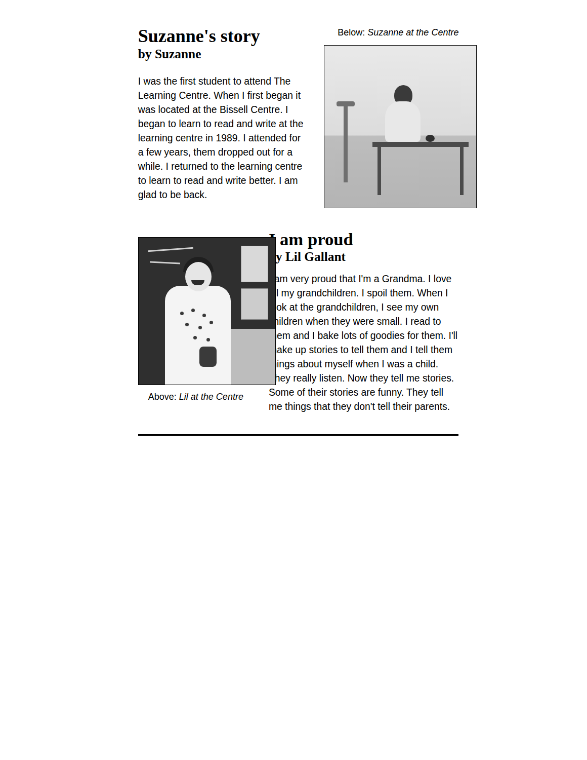Suzanne's story
by Suzanne
I was the first student to attend The Learning Centre. When I first began it was located at the Bissell Centre. I began to learn to read and write at the learning centre in 1989. I attended for a few years, them dropped out for a while. I returned to the learning centre to learn to read and write better. I am glad to be back.
Below: Suzanne at the Centre
Above: Lil at the Centre
I am proud
by Lil Gallant
I am very proud that I'm a Grandma. I love all my grandchildren. I spoil them. When I look at the grandchildren, I see my own children when they were small. I read to them and I bake lots of goodies for them. I'll make up stories to tell them and I tell them things about myself when I was a child. They really listen. Now they tell me stories. Some of their stories are funny. They tell me things that they don't tell their parents.